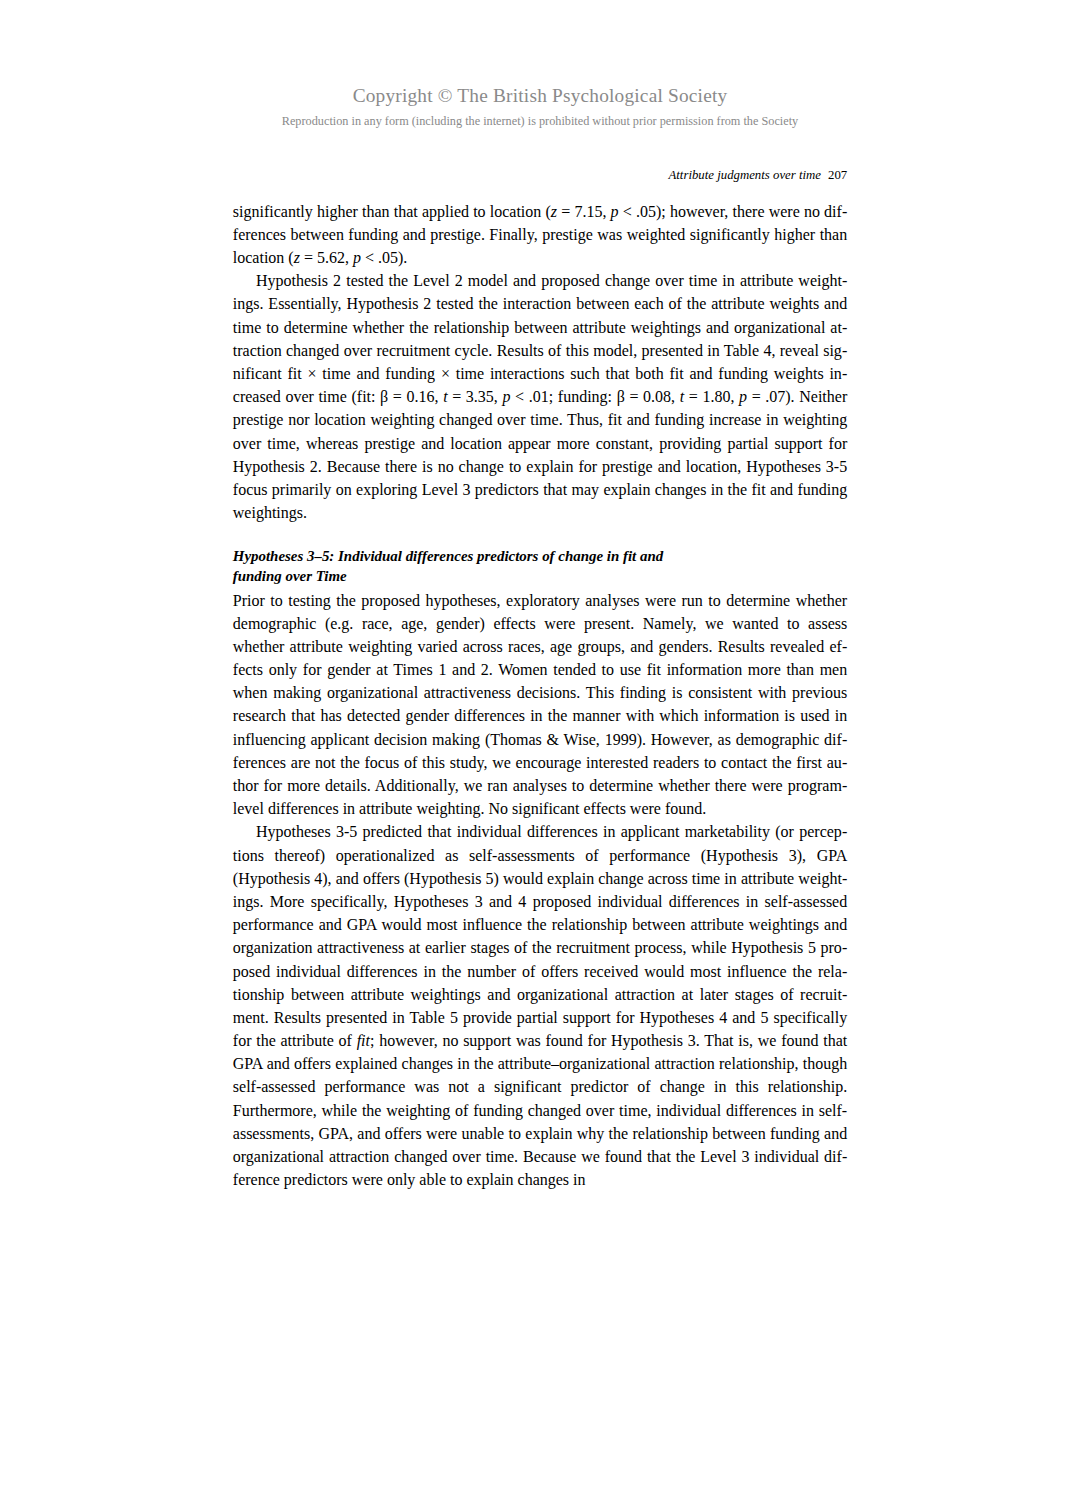Copyright © The British Psychological Society
Reproduction in any form (including the internet) is prohibited without prior permission from the Society
Attribute judgments over time 207
significantly higher than that applied to location (z = 7.15, p < .05); however, there were no differences between funding and prestige. Finally, prestige was weighted significantly higher than location (z = 5.62, p < .05).
Hypothesis 2 tested the Level 2 model and proposed change over time in attribute weightings. Essentially, Hypothesis 2 tested the interaction between each of the attribute weights and time to determine whether the relationship between attribute weightings and organizational attraction changed over recruitment cycle. Results of this model, presented in Table 4, reveal significant fit × time and funding × time interactions such that both fit and funding weights increased over time (fit: β = 0.16, t = 3.35, p < .01; funding: β = 0.08, t = 1.80, p = .07). Neither prestige nor location weighting changed over time. Thus, fit and funding increase in weighting over time, whereas prestige and location appear more constant, providing partial support for Hypothesis 2. Because there is no change to explain for prestige and location, Hypotheses 3-5 focus primarily on exploring Level 3 predictors that may explain changes in the fit and funding weightings.
Hypotheses 3–5: Individual differences predictors of change in fit and
funding over Time
Prior to testing the proposed hypotheses, exploratory analyses were run to determine whether demographic (e.g. race, age, gender) effects were present. Namely, we wanted to assess whether attribute weighting varied across races, age groups, and genders. Results revealed effects only for gender at Times 1 and 2. Women tended to use fit information more than men when making organizational attractiveness decisions. This finding is consistent with previous research that has detected gender differences in the manner with which information is used in influencing applicant decision making (Thomas & Wise, 1999). However, as demographic differences are not the focus of this study, we encourage interested readers to contact the first author for more details. Additionally, we ran analyses to determine whether there were program-level differences in attribute weighting. No significant effects were found.
Hypotheses 3-5 predicted that individual differences in applicant marketability (or perceptions thereof) operationalized as self-assessments of performance (Hypothesis 3), GPA (Hypothesis 4), and offers (Hypothesis 5) would explain change across time in attribute weightings. More specifically, Hypotheses 3 and 4 proposed individual differences in self-assessed performance and GPA would most influence the relationship between attribute weightings and organization attractiveness at earlier stages of the recruitment process, while Hypothesis 5 proposed individual differences in the number of offers received would most influence the relationship between attribute weightings and organizational attraction at later stages of recruitment. Results presented in Table 5 provide partial support for Hypotheses 4 and 5 specifically for the attribute of fit; however, no support was found for Hypothesis 3. That is, we found that GPA and offers explained changes in the attribute–organizational attraction relationship, though self-assessed performance was not a significant predictor of change in this relationship. Furthermore, while the weighting of funding changed over time, individual differences in self-assessments, GPA, and offers were unable to explain why the relationship between funding and organizational attraction changed over time. Because we found that the Level 3 individual difference predictors were only able to explain changes in